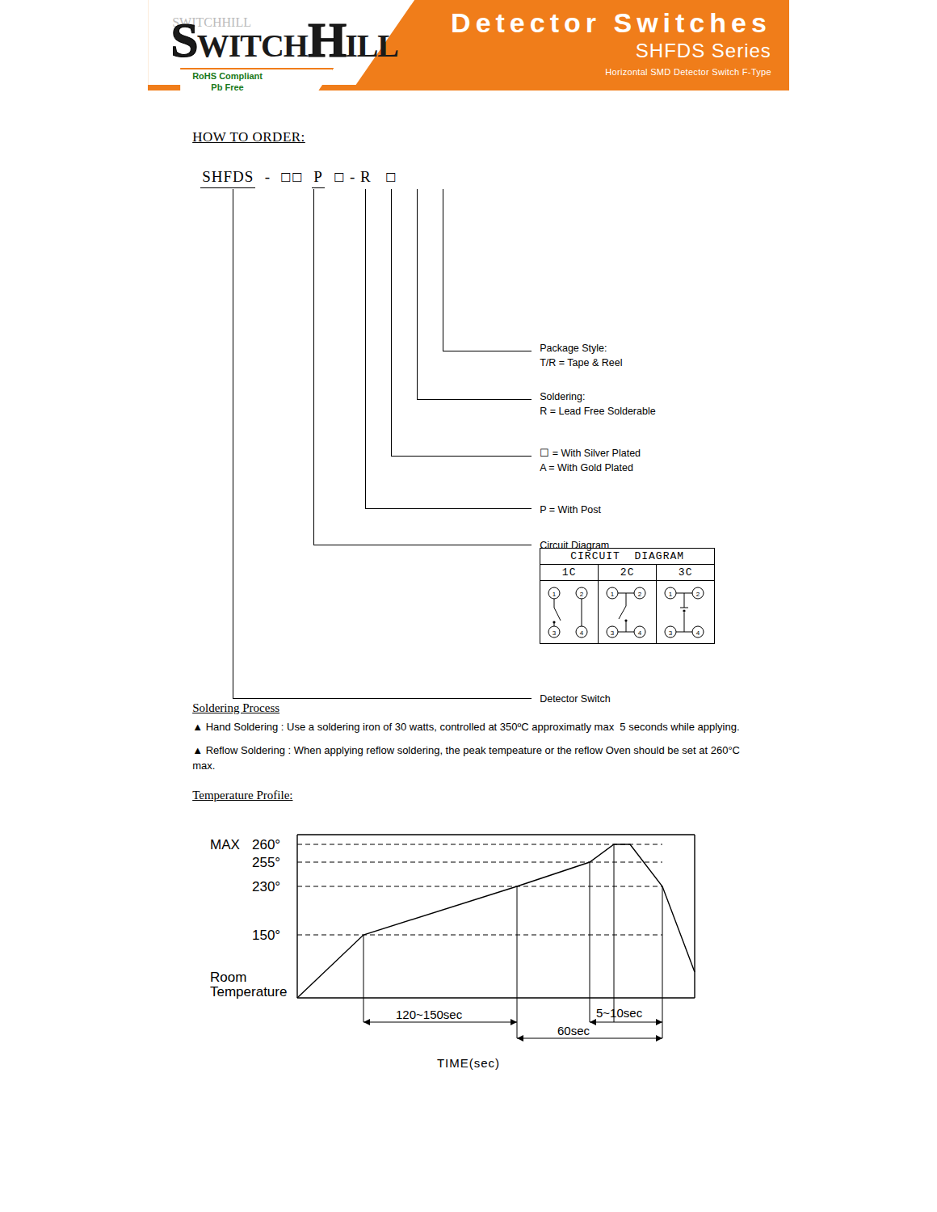SWITCH HILL
SWITCH HILL
RoHS Compliant
Pb Free
Detector Switches
SHFDS Series
Horizontal SMD Detector Switch F-Type
HOW TO ORDER:
SHFDS - ☐☐ P ☐ - R ☐
Package Style:
T/R = Tape & Reel
Soldering:
R = Lead Free Solderable
☐ = With Silver Plated
A = With Gold Plated
P = With Post
Circuit Diagram
Detector Switch
| CIRCUIT DIAGRAM |
| 1C | 2C | 3C |
| 1 3 2 4 | 1 2 3 4 | 1 2 3 4 |
Soldering Process
▲ Hand Soldering : Use a soldering iron of 30 watts, controlled at 350ºC approximatly max 5 seconds while applying.
▲ Reflow Soldering : When applying reflow soldering, the peak tempeature or the reflow Oven should be set at 260°C max.
Temperature Profile:
MAX 260° 255° 230° 150° Room Temperature 120~150sec 60sec 5~10sec
TIME(sec)